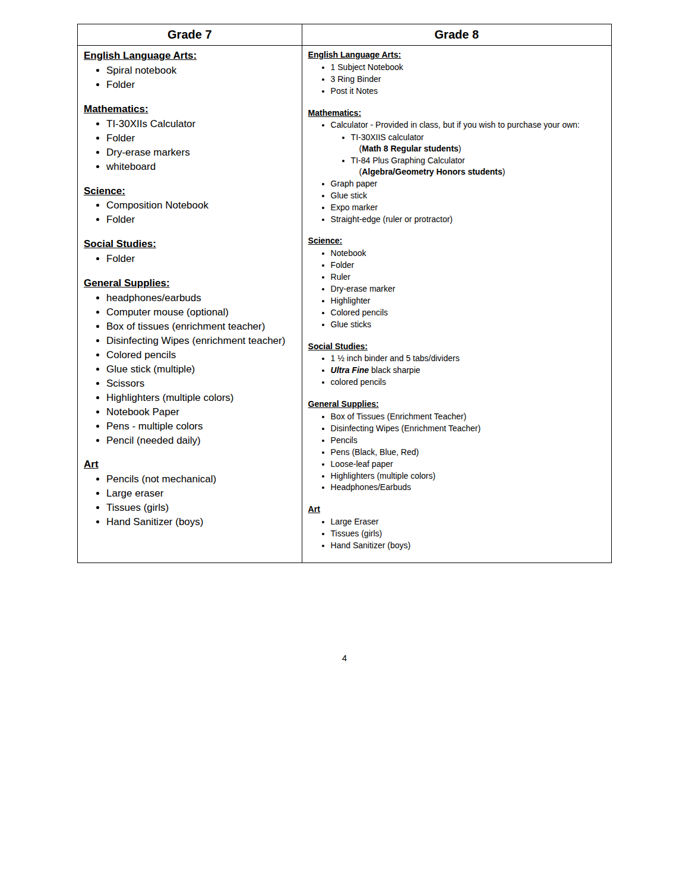| Grade 7 | Grade 8 |
| --- | --- |
| English Language Arts: Spiral notebook Folder Mathematics: TI-30XIIs Calculator Folder Dry-erase markers whiteboard Science: Composition Notebook Folder Social Studies: Folder General Supplies: headphones/earbuds Computer mouse (optional) Box of tissues (enrichment teacher) Disinfecting Wipes (enrichment teacher) Colored pencils Glue stick (multiple) Scissors Highlighters (multiple colors) Notebook Paper Pens - multiple colors Pencil (needed daily) Art Pencils (not mechanical) Large eraser Tissues (girls) Hand Sanitizer (boys) | English Language Arts: 1 Subject Notebook 3 Ring Binder Post it Notes Mathematics: Calculator - Provided in class, but if you wish to purchase your own: TI-30XIIS calculator ( Math 8 Regular students ) TI-84 Plus Graphing Calculator ( Algebra/Geometry Honors students ) Graph paper Glue stick Expo marker Straight-edge (ruler or protractor) Science: Notebook Folder Ruler Dry-erase marker Highlighter Colored pencils Glue sticks Social Studies: 1 ½ inch binder and 5 tabs/dividers Ultra Fine black sharpie colored pencils General Supplies: Box of Tissues (Enrichment Teacher) Disinfecting Wipes (Enrichment Teacher) Pencils Pens (Black, Blue, Red) Loose-leaf paper Highlighters (multiple colors) Headphones/Earbuds Art Large Eraser Tissues (girls) Hand Sanitizer (boys) |
4